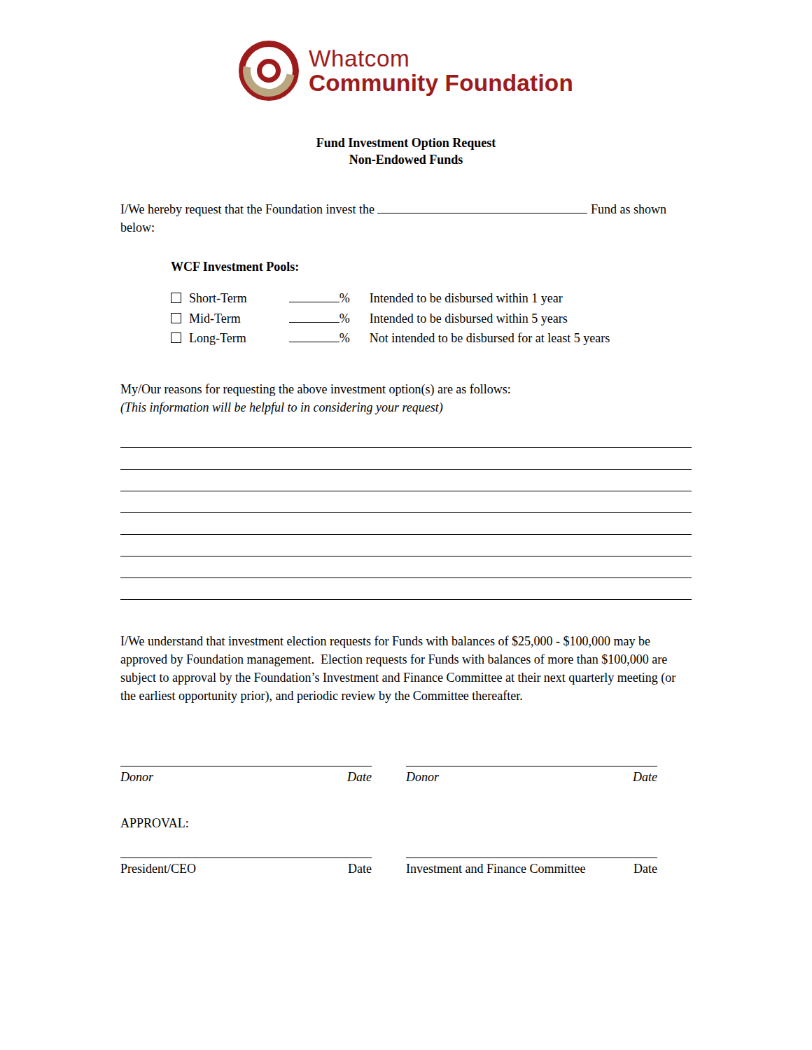Whatcom
Community Foundation
Fund Investment Option Request
Non-Endowed Funds
I/We hereby request that the Foundation invest the Fund as shown below:
WCF Investment Pools:
| | Short-Term | % | Intended to be disbursed within 1 year |
| | Mid-Term | % | Intended to be disbursed within 5 years |
| | Long-Term | % | Not intended to be disbursed for at least 5 years |
My/Our reasons for requesting the above investment option(s) are as follows:
(This information will be helpful to in considering your request)
I/We understand that investment election requests for Funds with balances of $25,000 - $100,000 may be approved by Foundation management. Election requests for Funds with balances of more than $100,000 are subject to approval by the Foundation’s Investment and Finance Committee at their next quarterly meeting (or the earliest opportunity prior), and periodic review by the Committee thereafter.
| Donor Date | Donor Date |
APPROVAL:
| President/CEO Date | Investment and Finance Committee Date |